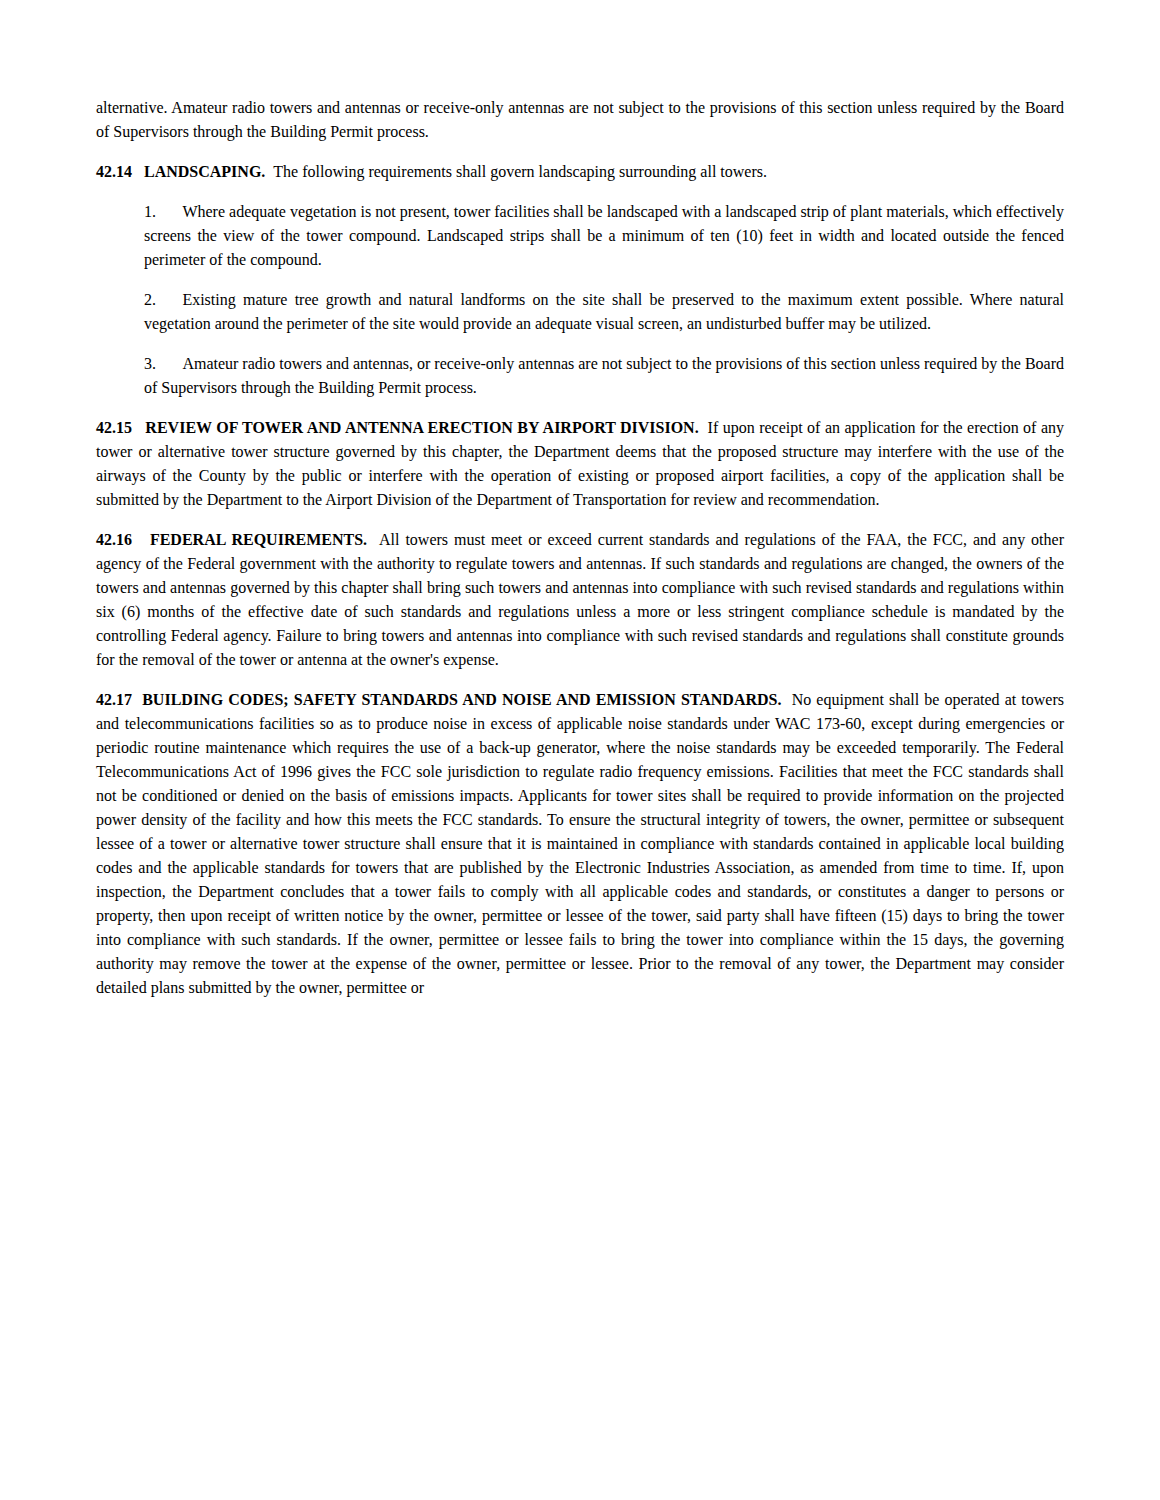alternative. Amateur radio towers and antennas or receive-only antennas are not subject to the provisions of this section unless required by the Board of Supervisors through the Building Permit process.
42.14 LANDSCAPING. The following requirements shall govern landscaping surrounding all towers.
1. Where adequate vegetation is not present, tower facilities shall be landscaped with a landscaped strip of plant materials, which effectively screens the view of the tower compound. Landscaped strips shall be a minimum of ten (10) feet in width and located outside the fenced perimeter of the compound.
2. Existing mature tree growth and natural landforms on the site shall be preserved to the maximum extent possible. Where natural vegetation around the perimeter of the site would provide an adequate visual screen, an undisturbed buffer may be utilized.
3. Amateur radio towers and antennas, or receive-only antennas are not subject to the provisions of this section unless required by the Board of Supervisors through the Building Permit process.
42.15 REVIEW OF TOWER AND ANTENNA ERECTION BY AIRPORT DIVISION. If upon receipt of an application for the erection of any tower or alternative tower structure governed by this chapter, the Department deems that the proposed structure may interfere with the use of the airways of the County by the public or interfere with the operation of existing or proposed airport facilities, a copy of the application shall be submitted by the Department to the Airport Division of the Department of Transportation for review and recommendation.
42.16 FEDERAL REQUIREMENTS. All towers must meet or exceed current standards and regulations of the FAA, the FCC, and any other agency of the Federal government with the authority to regulate towers and antennas. If such standards and regulations are changed, the owners of the towers and antennas governed by this chapter shall bring such towers and antennas into compliance with such revised standards and regulations within six (6) months of the effective date of such standards and regulations unless a more or less stringent compliance schedule is mandated by the controlling Federal agency. Failure to bring towers and antennas into compliance with such revised standards and regulations shall constitute grounds for the removal of the tower or antenna at the owner's expense.
42.17 BUILDING CODES; SAFETY STANDARDS AND NOISE AND EMISSION STANDARDS. No equipment shall be operated at towers and telecommunications facilities so as to produce noise in excess of applicable noise standards under WAC 173-60, except during emergencies or periodic routine maintenance which requires the use of a back-up generator, where the noise standards may be exceeded temporarily. The Federal Telecommunications Act of 1996 gives the FCC sole jurisdiction to regulate radio frequency emissions. Facilities that meet the FCC standards shall not be conditioned or denied on the basis of emissions impacts. Applicants for tower sites shall be required to provide information on the projected power density of the facility and how this meets the FCC standards. To ensure the structural integrity of towers, the owner, permittee or subsequent lessee of a tower or alternative tower structure shall ensure that it is maintained in compliance with standards contained in applicable local building codes and the applicable standards for towers that are published by the Electronic Industries Association, as amended from time to time. If, upon inspection, the Department concludes that a tower fails to comply with all applicable codes and standards, or constitutes a danger to persons or property, then upon receipt of written notice by the owner, permittee or lessee of the tower, said party shall have fifteen (15) days to bring the tower into compliance with such standards. If the owner, permittee or lessee fails to bring the tower into compliance within the 15 days, the governing authority may remove the tower at the expense of the owner, permittee or lessee. Prior to the removal of any tower, the Department may consider detailed plans submitted by the owner, permittee or